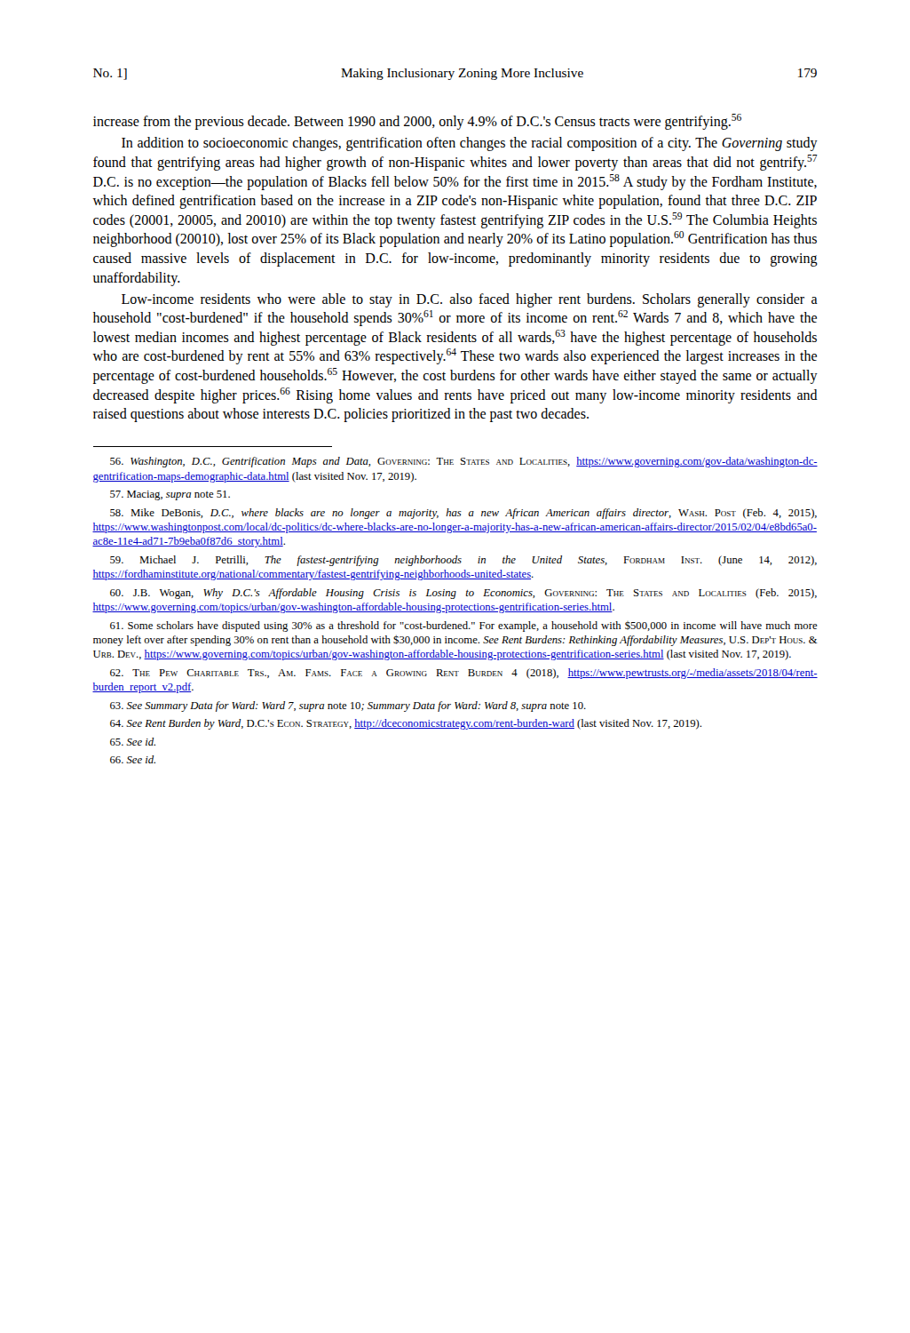No. 1] Making Inclusionary Zoning More Inclusive 179
increase from the previous decade. Between 1990 and 2000, only 4.9% of D.C.'s Census tracts were gentrifying.56
In addition to socioeconomic changes, gentrification often changes the racial composition of a city. The Governing study found that gentrifying areas had higher growth of non-Hispanic whites and lower poverty than areas that did not gentrify.57 D.C. is no exception—the population of Blacks fell below 50% for the first time in 2015.58 A study by the Fordham Institute, which defined gentrification based on the increase in a ZIP code's non-Hispanic white population, found that three D.C. ZIP codes (20001, 20005, and 20010) are within the top twenty fastest gentrifying ZIP codes in the U.S.59 The Columbia Heights neighborhood (20010), lost over 25% of its Black population and nearly 20% of its Latino population.60 Gentrification has thus caused massive levels of displacement in D.C. for low-income, predominantly minority residents due to growing unaffordability.
Low-income residents who were able to stay in D.C. also faced higher rent burdens. Scholars generally consider a household "cost-burdened" if the household spends 30%61 or more of its income on rent.62 Wards 7 and 8, which have the lowest median incomes and highest percentage of Black residents of all wards,63 have the highest percentage of households who are cost-burdened by rent at 55% and 63% respectively.64 These two wards also experienced the largest increases in the percentage of cost-burdened households.65 However, the cost burdens for other wards have either stayed the same or actually decreased despite higher prices.66 Rising home values and rents have priced out many low-income minority residents and raised questions about whose interests D.C. policies prioritized in the past two decades.
Washington, D.C., Gentrification Maps and Data, Governing: The States and Localities, https://www.governing.com/gov-data/washington-dc-gentrification-maps-demographic-data.html (last visited Nov. 17, 2019).
Maciag, supra note 51.
Mike DeBonis, D.C., where blacks are no longer a majority, has a new African American affairs director, Wash. Post (Feb. 4, 2015), https://www.washingtonpost.com/local/dc-politics/dc-where-blacks-are-no-longer-a-majority-has-a-new-african-american-affairs-director/2015/02/04/e8bd65a0-ac8e-11e4-ad71-7b9eba0f87d6_story.html.
Michael J. Petrilli, The fastest-gentrifying neighborhoods in the United States, Fordham Inst. (June 14, 2012), https://fordhaminstitute.org/national/commentary/fastest-gentrifying-neighborhoods-united-states.
J.B. Wogan, Why D.C.'s Affordable Housing Crisis is Losing to Economics, Governing: The States and Localities (Feb. 2015), https://www.governing.com/topics/urban/gov-washington-affordable-housing-protections-gentrification-series.html.
Some scholars have disputed using 30% as a threshold for "cost-burdened." For example, a household with $500,000 in income will have much more money left over after spending 30% on rent than a household with $30,000 in income. See Rent Burdens: Rethinking Affordability Measures, U.S. Dep't Hous. & Urb. Dev., https://www.governing.com/topics/urban/gov-washington-affordable-housing-protections-gentrification-series.html (last visited Nov. 17, 2019).
The Pew Charitable Trs., Am. Fams. Face a Growing Rent Burden 4 (2018), https://www.pewtrusts.org/-/media/assets/2018/04/rent-burden_report_v2.pdf.
See Summary Data for Ward: Ward 7, supra note 10; Summary Data for Ward: Ward 8, supra note 10.
See Rent Burden by Ward, D.C.'s Econ. Strategy, http://dceconomicstrategy.com/rent-burden-ward (last visited Nov. 17, 2019).
See id.
See id.